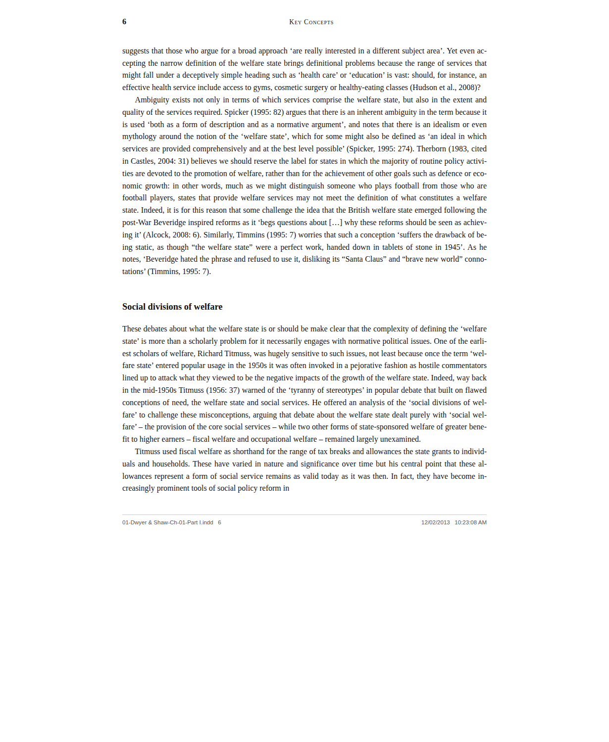6 Key Concepts
suggests that those who argue for a broad approach ‘are really interested in a different subject area’. Yet even accepting the narrow definition of the welfare state brings definitional problems because the range of services that might fall under a deceptively simple heading such as ‘health care’ or ‘education’ is vast: should, for instance, an effective health service include access to gyms, cosmetic surgery or healthy-eating classes (Hudson et al., 2008)?
Ambiguity exists not only in terms of which services comprise the welfare state, but also in the extent and quality of the services required. Spicker (1995: 82) argues that there is an inherent ambiguity in the term because it is used ‘both as a form of description and as a normative argument’, and notes that there is an idealism or even mythology around the notion of the ‘welfare state’, which for some might also be defined as ‘an ideal in which services are provided comprehensively and at the best level possible’ (Spicker, 1995: 274). Therborn (1983, cited in Castles, 2004: 31) believes we should reserve the label for states in which the majority of routine policy activities are devoted to the promotion of welfare, rather than for the achievement of other goals such as defence or economic growth: in other words, much as we might distinguish someone who plays football from those who are football players, states that provide welfare services may not meet the definition of what constitutes a welfare state. Indeed, it is for this reason that some challenge the idea that the British welfare state emerged following the post-War Beveridge inspired reforms as it ‘begs questions about […] why these reforms should be seen as achieving it’ (Alcock, 2008: 6). Similarly, Timmins (1995: 7) worries that such a conception ‘suffers the drawback of being static, as though “the welfare state” were a perfect work, handed down in tablets of stone in 1945’. As he notes, ‘Beveridge hated the phrase and refused to use it, disliking its “Santa Claus” and “brave new world” connotations’ (Timmins, 1995: 7).
Social divisions of welfare
These debates about what the welfare state is or should be make clear that the complexity of defining the ‘welfare state’ is more than a scholarly problem for it necessarily engages with normative political issues. One of the earliest scholars of welfare, Richard Titmuss, was hugely sensitive to such issues, not least because once the term ‘welfare state’ entered popular usage in the 1950s it was often invoked in a pejorative fashion as hostile commentators lined up to attack what they viewed to be the negative impacts of the growth of the welfare state. Indeed, way back in the mid-1950s Titmuss (1956: 37) warned of the ‘tyranny of stereotypes’ in popular debate that built on flawed conceptions of need, the welfare state and social services. He offered an analysis of the ‘social divisions of welfare’ to challenge these misconceptions, arguing that debate about the welfare state dealt purely with ‘social welfare’ – the provision of the core social services – while two other forms of state-sponsored welfare of greater benefit to higher earners – fiscal welfare and occupational welfare – remained largely unexamined.
Titmuss used fiscal welfare as shorthand for the range of tax breaks and allowances the state grants to individuals and households. These have varied in nature and significance over time but his central point that these allowances represent a form of social service remains as valid today as it was then. In fact, they have become increasingly prominent tools of social policy reform in
01-Dwyer & Shaw-Ch-01-Part I.indd 6 12/02/2013 10:23:08 AM